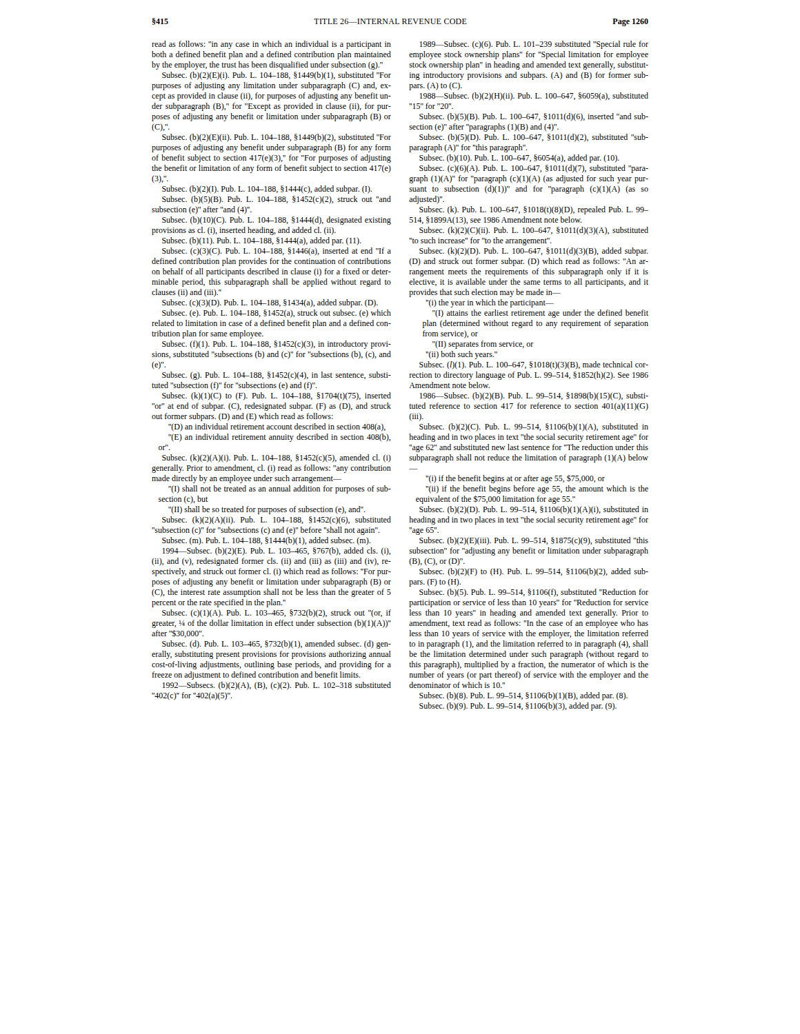§415 TITLE 26—INTERNAL REVENUE CODE Page 1260
read as follows: ''in any case in which an individual is a participant in both a defined benefit plan and a defined contribution plan maintained by the employer, the trust has been disqualified under subsection (g).''
Subsec. (b)(2)(E)(i). Pub. L. 104–188, §1449(b)(1), substituted ''For purposes of adjusting any limitation under subparagraph (C) and, except as provided in clause (ii), for purposes of adjusting any benefit under subparagraph (B),'' for ''Except as provided in clause (ii), for purposes of adjusting any benefit or limitation under subparagraph (B) or (C),''.
Subsec. (b)(2)(E)(ii). Pub. L. 104–188, §1449(b)(2), substituted ''For purposes of adjusting any benefit under subparagraph (B) for any form of benefit subject to section 417(e)(3),'' for ''For purposes of adjusting the benefit or limitation of any form of benefit subject to section 417(e)(3),''.
Subsec. (b)(2)(I). Pub. L. 104–188, §1444(c), added subpar. (I).
Subsec. (b)(5)(B). Pub. L. 104–188, §1452(c)(2), struck out ''and subsection (e)'' after ''and (4)''.
Subsec. (b)(10)(C). Pub. L. 104–188, §1444(d), designated existing provisions as cl. (i), inserted heading, and added cl. (ii).
Subsec. (b)(11). Pub. L. 104–188, §1444(a), added par. (11).
Subsec. (c)(3)(C). Pub. L. 104–188, §1446(a), inserted at end ''If a defined contribution plan provides for the continuation of contributions on behalf of all participants described in clause (i) for a fixed or determinable period, this subparagraph shall be applied without regard to clauses (ii) and (iii).''
Subsec. (c)(3)(D). Pub. L. 104–188, §1434(a), added subpar. (D).
Subsec. (e). Pub. L. 104–188, §1452(a), struck out subsec. (e) which related to limitation in case of a defined benefit plan and a defined contribution plan for same employee.
Subsec. (f)(1). Pub. L. 104–188, §1452(c)(3), in introductory provisions, substituted ''subsections (b) and (c)'' for ''subsections (b), (c), and (e)''.
Subsec. (g). Pub. L. 104–188, §1452(c)(4), in last sentence, substituted ''subsection (f)'' for ''subsections (e) and (f)''.
Subsec. (k)(1)(C) to (F). Pub. L. 104–188, §1704(t)(75), inserted ''or'' at end of subpar. (C), redesignated subpar. (F) as (D), and struck out former subpars. (D) and (E) which read as follows:
''(D) an individual retirement account described in section 408(a),
''(E) an individual retirement annuity described in section 408(b), or''.
Subsec. (k)(2)(A)(i). Pub. L. 104–188, §1452(c)(5), amended cl. (i) generally. Prior to amendment, cl. (i) read as follows: ''any contribution made directly by an employee under such arrangement—
''(I) shall not be treated as an annual addition for purposes of subsection (c), but
''(II) shall be so treated for purposes of subsection (e), and''.
Subsec. (k)(2)(A)(ii). Pub. L. 104–188, §1452(c)(6), substituted ''subsection (c)'' for ''subsections (c) and (e)'' before ''shall not again''.
Subsec. (m). Pub. L. 104–188, §1444(b)(1), added subsec. (m).
1994—Subsec. (b)(2)(E). Pub. L. 103–465, §767(b), added cls. (i), (ii), and (v), redesignated former cls. (ii) and (iii) as (iii) and (iv), respectively, and struck out former cl. (i) which read as follows: ''For purposes of adjusting any benefit or limitation under subparagraph (B) or (C), the interest rate assumption shall not be less than the greater of 5 percent or the rate specified in the plan.''
Subsec. (c)(1)(A). Pub. L. 103–465, §732(b)(2), struck out ''(or, if greater, ¼ of the dollar limitation in effect under subsection (b)(1)(A))'' after ''$30,000''.
Subsec. (d). Pub. L. 103–465, §732(b)(1), amended subsec. (d) generally, substituting present provisions for provisions authorizing annual cost-of-living adjustments, outlining base periods, and providing for a freeze on adjustment to defined contribution and benefit limits.
1992—Subsecs. (b)(2)(A), (B), (c)(2). Pub. L. 102–318 substituted ''402(c)'' for ''402(a)(5)''.
1989—Subsec. (c)(6). Pub. L. 101–239 substituted ''Special rule for employee stock ownership plans'' for ''Special limitation for employee stock ownership plan'' in heading and amended text generally, substituting introductory provisions and subpars. (A) and (B) for former subpars. (A) to (C).
1988—Subsec. (b)(2)(H)(ii). Pub. L. 100–647, §6059(a), substituted ''15'' for ''20''.
Subsec. (b)(5)(B). Pub. L. 100–647, §1011(d)(6), inserted ''and subsection (e)'' after ''paragraphs (1)(B) and (4)''.
Subsec. (b)(5)(D). Pub. L. 100–647, §1011(d)(2), substituted ''subparagraph (A)'' for ''this paragraph''.
Subsec. (b)(10). Pub. L. 100–647, §6054(a), added par. (10).
Subsec. (c)(6)(A). Pub. L. 100–647, §1011(d)(7), substituted ''paragraph (1)(A)'' for ''paragraph (c)(1)(A) (as adjusted for such year pursuant to subsection (d)(1))'' and for ''paragraph (c)(1)(A) (as so adjusted)''.
Subsec. (k). Pub. L. 100–647, §1018(t)(8)(D), repealed Pub. L. 99–514, §1899A(13), see 1986 Amendment note below.
Subsec. (k)(2)(C)(ii). Pub. L. 100–647, §1011(d)(3)(A), substituted ''to such increase'' for ''to the arrangement''.
Subsec. (k)(2)(D). Pub. L. 100–647, §1011(d)(3)(B), added subpar. (D) and struck out former subpar. (D) which read as follows: ''An arrangement meets the requirements of this subparagraph only if it is elective, it is available under the same terms to all participants, and it provides that such election may be made in—
''(i) the year in which the participant—
''(I) attains the earliest retirement age under the defined benefit plan (determined without regard to any requirement of separation from service), or
''(II) separates from service, or
''(ii) both such years.''
Subsec. (l)(1). Pub. L. 100–647, §1018(t)(3)(B), made technical correction to directory language of Pub. L. 99–514, §1852(h)(2). See 1986 Amendment note below.
1986—Subsec. (b)(2)(B). Pub. L. 99–514, §1898(b)(15)(C), substituted reference to section 417 for reference to section 401(a)(11)(G)(iii).
Subsec. (b)(2)(C). Pub. L. 99–514, §1106(b)(1)(A), substituted in heading and in two places in text ''the social security retirement age'' for ''age 62'' and substituted new last sentence for ''The reduction under this subparagraph shall not reduce the limitation of paragraph (1)(A) below—
''(i) if the benefit begins at or after age 55, $75,000, or
''(ii) if the benefit begins before age 55, the amount which is the equivalent of the $75,000 limitation for age 55.''
Subsec. (b)(2)(D). Pub. L. 99–514, §1106(b)(1)(A)(i), substituted in heading and in two places in text ''the social security retirement age'' for ''age 65''.
Subsec. (b)(2)(E)(iii). Pub. L. 99–514, §1875(c)(9), substituted ''this subsection'' for ''adjusting any benefit or limitation under subparagraph (B), (C), or (D)''.
Subsec. (b)(2)(F) to (H). Pub. L. 99–514, §1106(b)(2), added subpars. (F) to (H).
Subsec. (b)(5). Pub. L. 99–514, §1106(f), substituted ''Reduction for participation or service of less than 10 years'' for ''Reduction for service less than 10 years'' in heading and amended text generally. Prior to amendment, text read as follows: ''In the case of an employee who has less than 10 years of service with the employer, the limitation referred to in paragraph (1), and the limitation referred to in paragraph (4), shall be the limitation determined under such paragraph (without regard to this paragraph), multiplied by a fraction, the numerator of which is the number of years (or part thereof) of service with the employer and the denominator of which is 10.''
Subsec. (b)(8). Pub. L. 99–514, §1106(b)(1)(B), added par. (8).
Subsec. (b)(9). Pub. L. 99–514, §1106(b)(3), added par. (9).